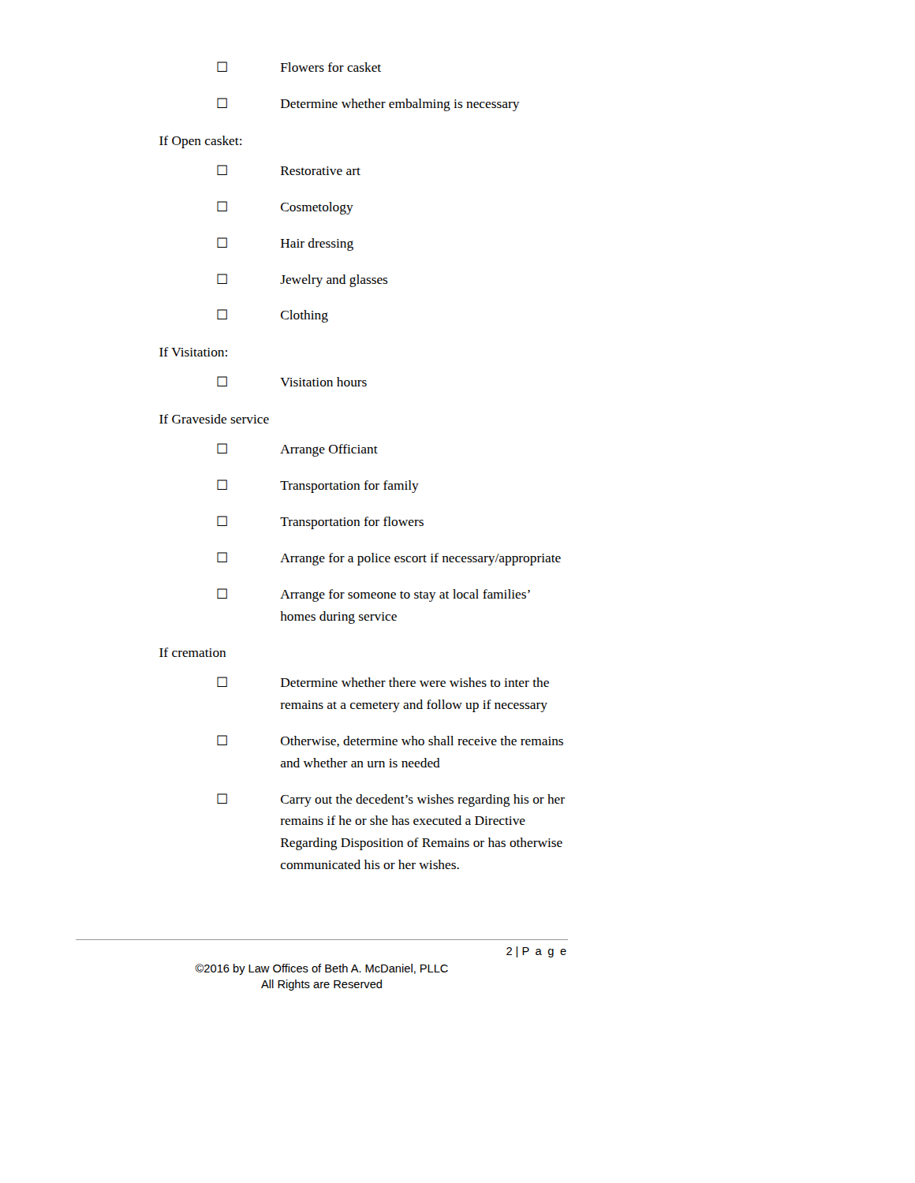Flowers for casket
Determine whether embalming is necessary
If Open casket:
Restorative art
Cosmetology
Hair dressing
Jewelry and glasses
Clothing
If Visitation:
Visitation hours
If Graveside service
Arrange Officiant
Transportation for family
Transportation for flowers
Arrange for a police escort if necessary/appropriate
Arrange for someone to stay at local families’ homes during service
If cremation
Determine whether there were wishes to inter the remains at a cemetery and follow up if necessary
Otherwise, determine who shall receive the remains and whether an urn is needed
Carry out the decedent’s wishes regarding his or her remains if he or she has executed a Directive Regarding Disposition of Remains or has otherwise communicated his or her wishes.
2 | P a g e
©2016 by Law Offices of Beth A. McDaniel, PLLC
All Rights are Reserved